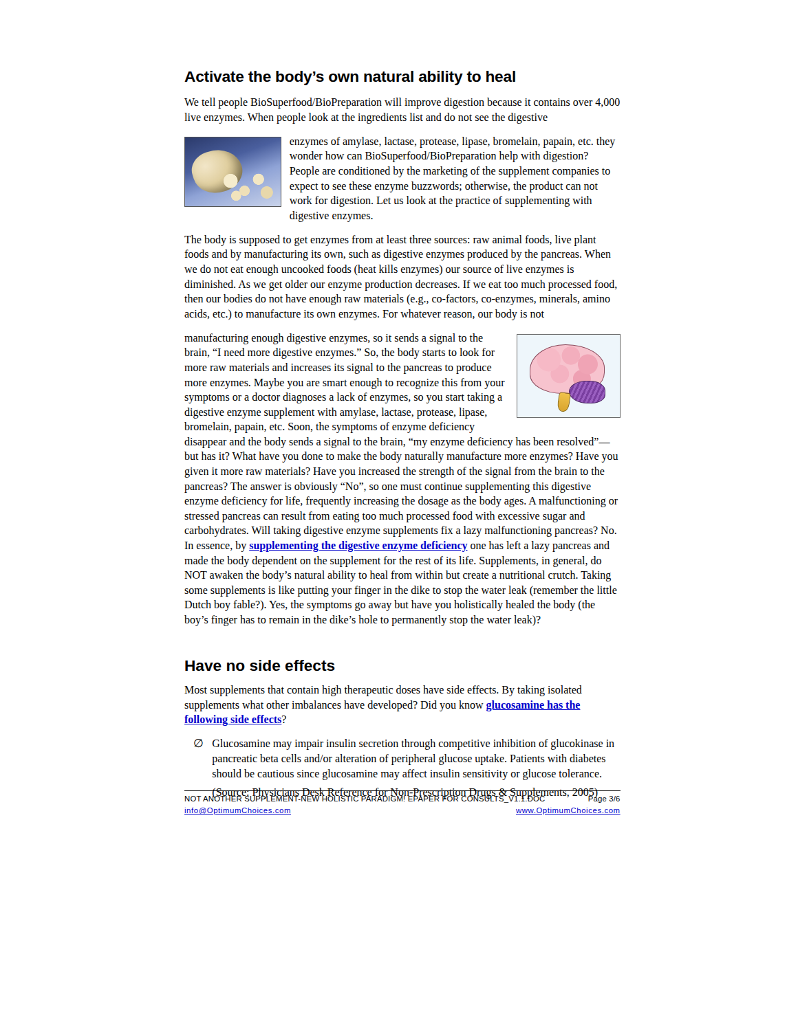Activate the body’s own natural ability to heal
We tell people BioSuperfood/BioPreparation will improve digestion because it contains over 4,000 live enzymes. When people look at the ingredients list and do not see the digestive
enzymes of amylase, lactase, protease, lipase, bromelain, papain, etc. they wonder how can BioSuperfood/BioPreparation help with digestion? People are conditioned by the marketing of the supplement companies to expect to see these enzyme buzzwords; otherwise, the product can not work for digestion. Let us look at the practice of supplementing with digestive enzymes.
The body is supposed to get enzymes from at least three sources: raw animal foods, live plant foods and by manufacturing its own, such as digestive enzymes produced by the pancreas. When we do not eat enough uncooked foods (heat kills enzymes) our source of live enzymes is diminished. As we get older our enzyme production decreases. If we eat too much processed food, then our bodies do not have enough raw materials (e.g., co-factors, co-enzymes, minerals, amino acids, etc.) to manufacture its own enzymes. For whatever reason, our body is not
manufacturing enough digestive enzymes, so it sends a signal to the brain, “I need more digestive enzymes.” So, the body starts to look for more raw materials and increases its signal to the pancreas to produce more enzymes. Maybe you are smart enough to recognize this from your symptoms or a doctor diagnoses a lack of enzymes, so you start taking a digestive enzyme supplement with amylase, lactase, protease, lipase, bromelain, papain, etc. Soon, the symptoms of enzyme deficiency disappear and the body sends a signal to the brain, “my enzyme deficiency has been resolved”—but has it? What have you done to make the body naturally manufacture more enzymes? Have you given it more raw materials? Have you increased the strength of the signal from the brain to the pancreas? The answer is obviously “No”, so one must continue supplementing this digestive enzyme deficiency for life, frequently increasing the dosage as the body ages. A malfunctioning or stressed pancreas can result from eating too much processed food with excessive sugar and carbohydrates. Will taking digestive enzyme supplements fix a lazy malfunctioning pancreas? No. In essence, by supplementing the digestive enzyme deficiency one has left a lazy pancreas and made the body dependent on the supplement for the rest of its life. Supplements, in general, do NOT awaken the body’s natural ability to heal from within but create a nutritional crutch. Taking some supplements is like putting your finger in the dike to stop the water leak (remember the little Dutch boy fable?). Yes, the symptoms go away but have you holistically healed the body (the boy’s finger has to remain in the dike’s hole to permanently stop the water leak)?
Have no side effects
Most supplements that contain high therapeutic doses have side effects. By taking isolated supplements what other imbalances have developed? Did you know glucosamine has the following side effects?
∅ Glucosamine may impair insulin secretion through competitive inhibition of glucokinase in pancreatic beta cells and/or alteration of peripheral glucose uptake. Patients with diabetes should be cautious since glucosamine may affect insulin sensitivity or glucose tolerance.
(Source: Physicians Desk Reference for Non-Prescription Drugs & Supplements, 2005)
NOT ANOTHER SUPPLEMENT-NEW HOLISTIC PARADIGM! EPAPER FOR CONSULTS_V1.1.DOC Page 3/6
info@OptimumChoices.com www.OptimumChoices.com